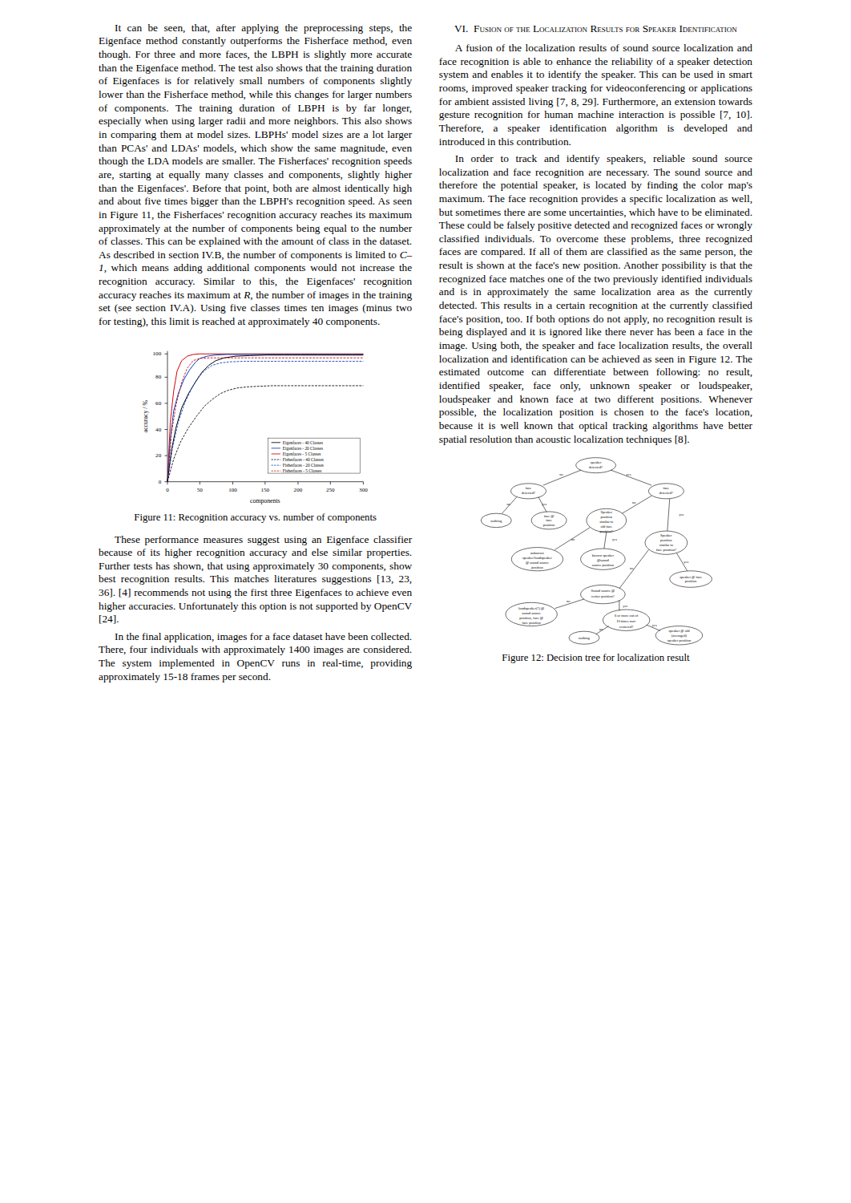It can be seen, that, after applying the preprocessing steps, the Eigenface method constantly outperforms the Fisherface method, even though. For three and more faces, the LBPH is slightly more accurate than the Eigenface method. The test also shows that the training duration of Eigenfaces is for relatively small numbers of components slightly lower than the Fisherface method, while this changes for larger numbers of components. The training duration of LBPH is by far longer, especially when using larger radii and more neighbors. This also shows in comparing them at model sizes. LBPHs' model sizes are a lot larger than PCAs' and LDAs' models, which show the same magnitude, even though the LDA models are smaller. The Fisherfaces' recognition speeds are, starting at equally many classes and components, slightly higher than the Eigenfaces'. Before that point, both are almost identically high and about five times bigger than the LBPH's recognition speed. As seen in Figure 11, the Fisherfaces' recognition accuracy reaches its maximum approximately at the number of components being equal to the number of classes. This can be explained with the amount of class in the dataset. As described in section IV.B, the number of components is limited to C–1, which means adding additional components would not increase the recognition accuracy. Similar to this, the Eigenfaces' recognition accuracy reaches its maximum at R, the number of images in the training set (see section IV.A). Using five classes times ten images (minus two for testing), this limit is reached at approximately 40 components.
0 20 40 60 80 100 0 50 100 150 200 250 300 components accuracy / % Eigenfaces - 40 Classes Eigenfaces - 20 Classes Eigenfaces - 5 Classes Fisherfaces - 40 Classes Fisherfaces - 20 Classes Fisherfaces - 5 Classes
Figure 11: Recognition accuracy vs. number of components
These performance measures suggest using an Eigenface classifier because of its higher recognition accuracy and else similar properties. Further tests has shown, that using approximately 30 components, show best recognition results. This matches literatures suggestions [13, 23, 36]. [4] recommends not using the first three Eigenfaces to achieve even higher accuracies. Unfortunately this option is not supported by OpenCV [24].
In the final application, images for a face dataset have been collected. There, four individuals with approximately 1400 images are considered. The system implemented in OpenCV runs in real-time, providing approximately 15-18 frames per second.
VI. Fusion of the Localization Results for Speaker Identification
A fusion of the localization results of sound source localization and face recognition is able to enhance the reliability of a speaker detection system and enables it to identify the speaker. This can be used in smart rooms, improved speaker tracking for videoconferencing or applications for ambient assisted living [7, 8, 29]. Furthermore, an extension towards gesture recognition for human machine interaction is possible [7, 10]. Therefore, a speaker identification algorithm is developed and introduced in this contribution.
In order to track and identify speakers, reliable sound source localization and face recognition are necessary. The sound source and therefore the potential speaker, is located by finding the color map's maximum. The face recognition provides a specific localization as well, but sometimes there are some uncertainties, which have to be eliminated. These could be falsely positive detected and recognized faces or wrongly classified individuals. To overcome these problems, three recognized faces are compared. If all of them are classified as the same person, the result is shown at the face's new position. Another possibility is that the recognized face matches one of the two previously identified individuals and is in approximately the same localization area as the currently detected. This results in a certain recognition at the currently classified face's position, too. If both options do not apply, no recognition result is being displayed and it is ignored like there never has been a face in the image. Using both, the speaker and face localization results, the overall localization and identification can be achieved as seen in Figure 12. The estimated outcome can differentiate between following: no result, identified speaker, face only, unknown speaker or loudspeaker, loudspeaker and known face at two different positions. Whenever possible, the localization position is chosen to the face's location, because it is well known that optical tracking algorithms have better spatial resolution than acoustic localization techniques [8].
speakerdetected? facedetected? facedetected? nothing face @faceposition Speakerpositionsimilar toold faceposition? unknownspeaker/loudspeaker@ sound sourceposition known speaker@soundsource position Speakerpositionsimilar toface position? speaker @ faceposition Sound source @center position? loudspeaker(?) @sound sourceposition, face @face position 6 or more out of10 times non-centered? nothing speaker @ old(averaged)speaker position no yes no yes no yes no yes no yes no yes no yes
Figure 12: Decision tree for localization result